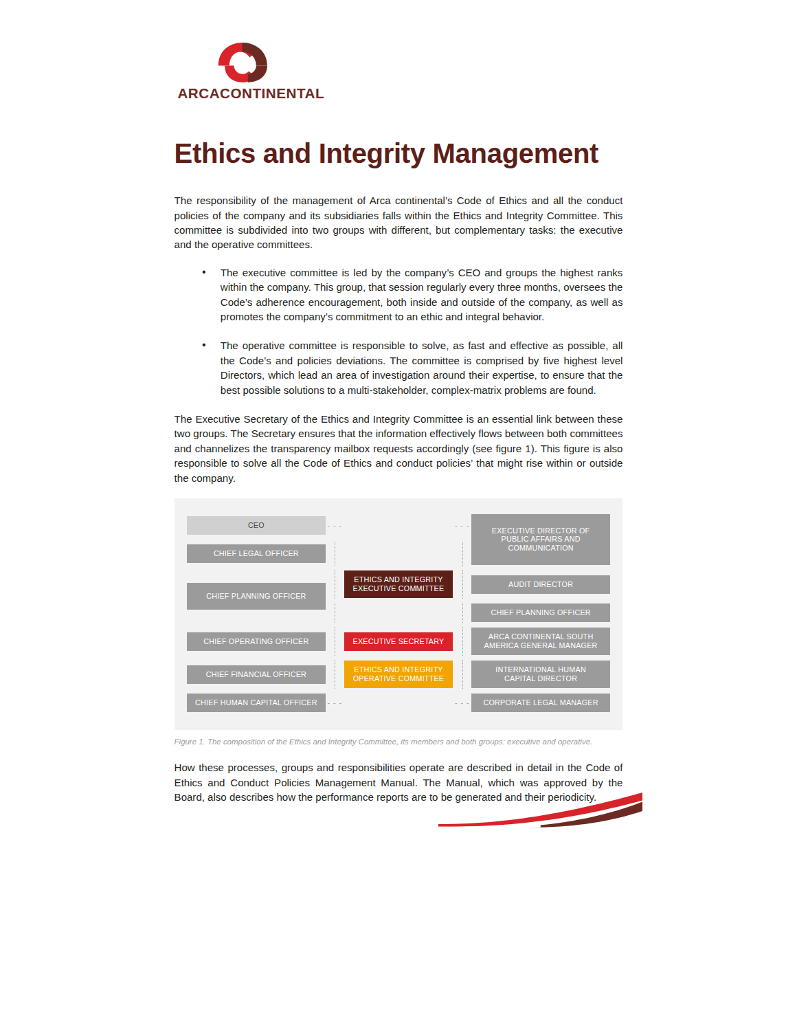ARCA CONTINENTAL
Ethics and Integrity Management
The responsibility of the management of Arca continental’s Code of Ethics and all the conduct policies of the company and its subsidiaries falls within the Ethics and Integrity Committee. This committee is subdivided into two groups with different, but complementary tasks: the executive and the operative committees.
The executive committee is led by the company’s CEO and groups the highest ranks within the company. This group, that session regularly every three months, oversees the Code’s adherence encouragement, both inside and outside of the company, as well as promotes the company’s commitment to an ethic and integral behavior.
The operative committee is responsible to solve, as fast and effective as possible, all the Code’s and policies deviations. The committee is comprised by five highest level Directors, which lead an area of investigation around their expertise, to ensure that the best possible solutions to a multi-stakeholder, complex-matrix problems are found.
The Executive Secretary of the Ethics and Integrity Committee is an essential link between these two groups. The Secretary ensures that the information effectively flows between both committees and channelizes the transparency mailbox requests accordingly (see figure 1). This figure is also responsible to solve all the Code of Ethics and conduct policies’ that might rise within or outside the company.
| CEO | - - - | | - - - | EXECUTIVE DIRECTOR OF PUBLIC AFFAIRS AND COMMUNICATION |
| CHIEF LEGAL OFFICER | | |
| CHIEF PLANNING OFFICER | | ETHICS AND INTEGRITY EXECUTIVE COMMITTEE | | AUDIT DIRECTOR |
| | | | CHIEF PLANNING OFFICER |
| CHIEF OPERATING OFFICER | | EXECUTIVE SECRETARY | | ARCA CONTINENTAL SOUTH AMERICA GENERAL MANAGER |
| CHIEF FINANCIAL OFFICER | | ETHICS AND INTEGRITY OPERATIVE COMMITTEE | | INTERNATIONAL HUMAN CAPITAL DIRECTOR |
| CHIEF HUMAN CAPITAL OFFICER | - - - | | - - - | CORPORATE LEGAL MANAGER |
Figure 1. The composition of the Ethics and Integrity Committee, its members and both groups: executive and operative.
How these processes, groups and responsibilities operate are described in detail in the Code of Ethics and Conduct Policies Management Manual. The Manual, which was approved by the Board, also describes how the performance reports are to be generated and their periodicity.